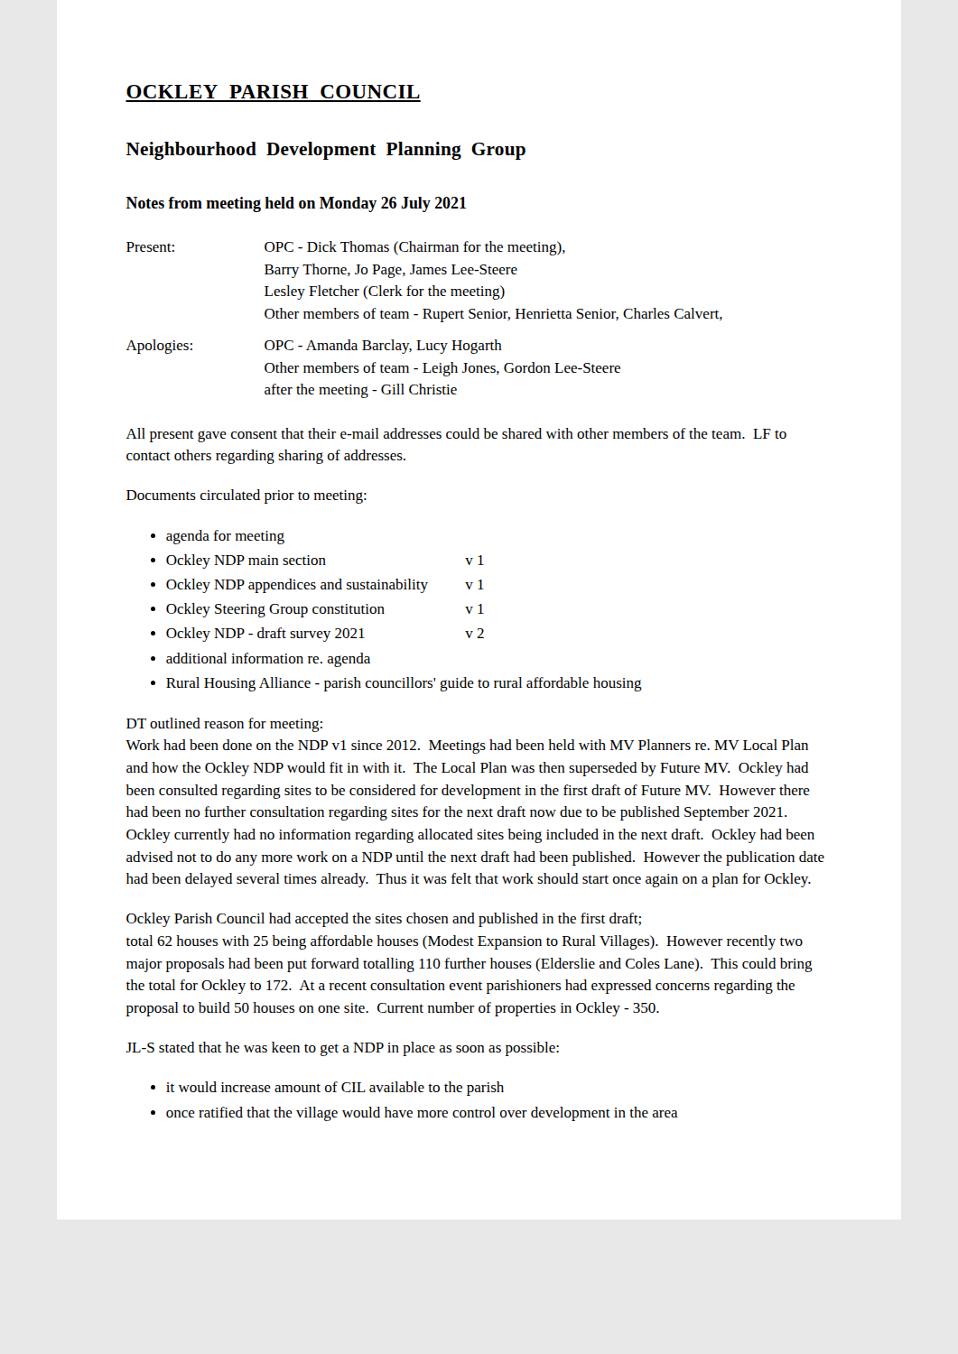OCKLEY PARISH COUNCIL
Neighbourhood Development Planning Group
Notes from meeting held on Monday 26 July 2021
| Present: | OPC - Dick Thomas (Chairman for the meeting), Barry Thorne, Jo Page, James Lee-Steere Lesley Fletcher (Clerk for the meeting) Other members of team - Rupert Senior, Henrietta Senior, Charles Calvert, |
| Apologies: | OPC - Amanda Barclay, Lucy Hogarth Other members of team - Leigh Jones, Gordon Lee-Steere after the meeting - Gill Christie |
All present gave consent that their e-mail addresses could be shared with other members of the team. LF to contact others regarding sharing of addresses.
Documents circulated prior to meeting:
agenda for meeting
Ockley NDP main section v 1
Ockley NDP appendices and sustainability v 1
Ockley Steering Group constitution v 1
Ockley NDP - draft survey 2021 v 2
additional information re. agenda
Rural Housing Alliance - parish councillors' guide to rural affordable housing
DT outlined reason for meeting:
Work had been done on the NDP v1 since 2012. Meetings had been held with MV Planners re. MV Local Plan and how the Ockley NDP would fit in with it. The Local Plan was then superseded by Future MV. Ockley had been consulted regarding sites to be considered for development in the first draft of Future MV. However there had been no further consultation regarding sites for the next draft now due to be published September 2021. Ockley currently had no information regarding allocated sites being included in the next draft. Ockley had been advised not to do any more work on a NDP until the next draft had been published. However the publication date had been delayed several times already. Thus it was felt that work should start once again on a plan for Ockley.
Ockley Parish Council had accepted the sites chosen and published in the first draft;
total 62 houses with 25 being affordable houses (Modest Expansion to Rural Villages). However recently two major proposals had been put forward totalling 110 further houses (Elderslie and Coles Lane). This could bring the total for Ockley to 172. At a recent consultation event parishioners had expressed concerns regarding the proposal to build 50 houses on one site. Current number of properties in Ockley - 350.
JL-S stated that he was keen to get a NDP in place as soon as possible:
it would increase amount of CIL available to the parish
once ratified that the village would have more control over development in the area